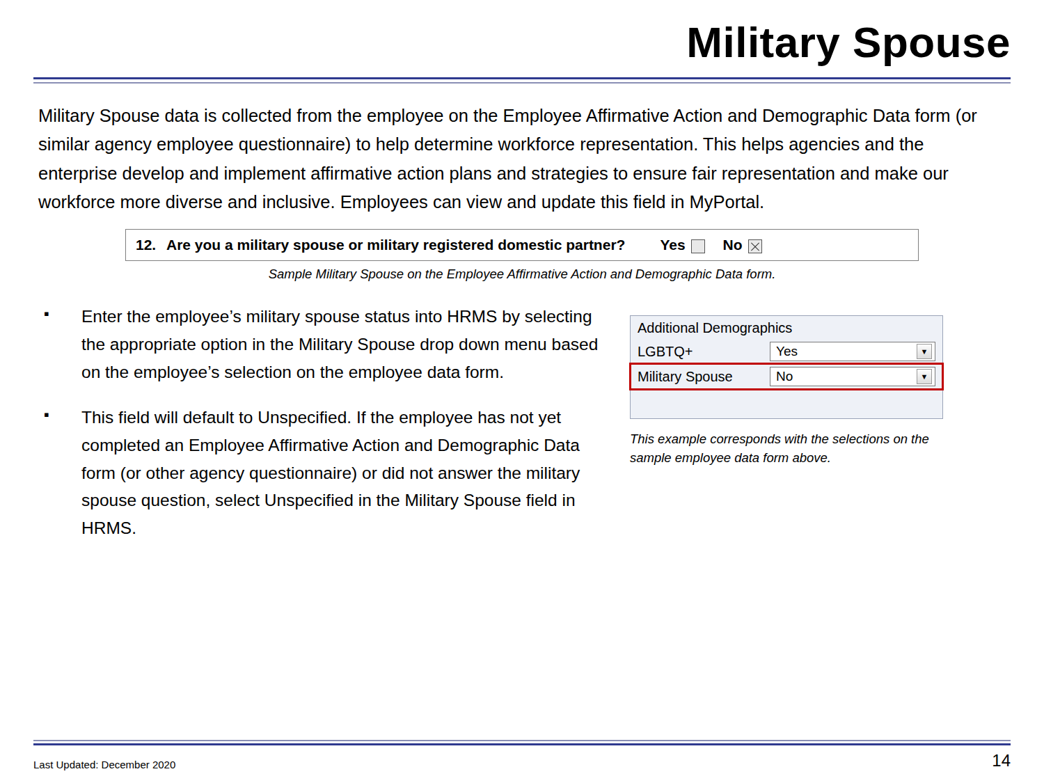Military Spouse
Military Spouse data is collected from the employee on the Employee Affirmative Action and Demographic Data form (or similar agency employee questionnaire) to help determine workforce representation. This helps agencies and the enterprise develop and implement affirmative action plans and strategies to ensure fair representation and make our workforce more diverse and inclusive. Employees can view and update this field in MyPortal.
12. Are you a military spouse or military registered domestic partner? Yes No
Sample Military Spouse on the Employee Affirmative Action and Demographic Data form.
Enter the employee’s military spouse status into HRMS by selecting the appropriate option in the Military Spouse drop down menu based on the employee’s selection on the employee data form.
This field will default to Unspecified. If the employee has not yet completed an Employee Affirmative Action and Demographic Data form (or other agency questionnaire) or did not answer the military spouse question, select Unspecified in the Military Spouse field in HRMS.
Additional Demographics
LGBTQ+
Yes▼
Military Spouse
No▼
This example corresponds with the selections on the sample employee data form above.
Last Updated: December 2020
14